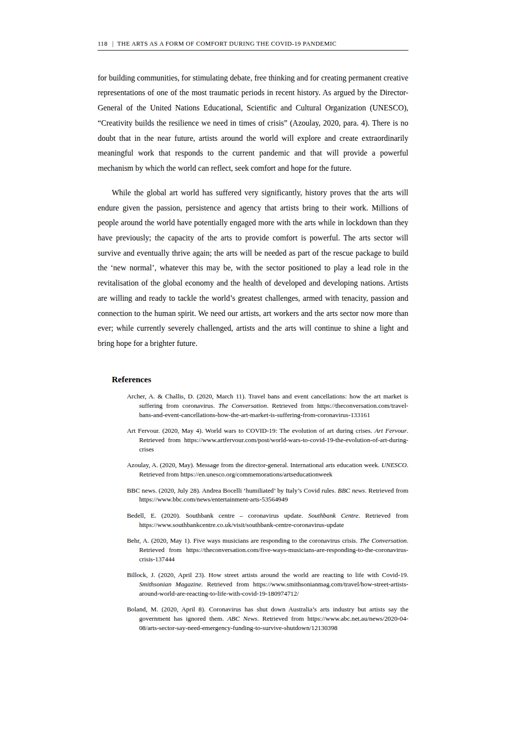118 | The Arts as a Form of Comfort During the COVID-19 Pandemic
for building communities, for stimulating debate, free thinking and for creating permanent creative representations of one of the most traumatic periods in recent history. As argued by the Director-General of the United Nations Educational, Scientific and Cultural Organization (UNESCO), “Creativity builds the resilience we need in times of crisis” (Azoulay, 2020, para. 4). There is no doubt that in the near future, artists around the world will explore and create extraordinarily meaningful work that responds to the current pandemic and that will provide a powerful mechanism by which the world can reflect, seek comfort and hope for the future.
While the global art world has suffered very significantly, history proves that the arts will endure given the passion, persistence and agency that artists bring to their work. Millions of people around the world have potentially engaged more with the arts while in lockdown than they have previously; the capacity of the arts to provide comfort is powerful. The arts sector will survive and eventually thrive again; the arts will be needed as part of the rescue package to build the ‘new normal’, whatever this may be, with the sector positioned to play a lead role in the revitalisation of the global economy and the health of developed and developing nations. Artists are willing and ready to tackle the world’s greatest challenges, armed with tenacity, passion and connection to the human spirit. We need our artists, art workers and the arts sector now more than ever; while currently severely challenged, artists and the arts will continue to shine a light and bring hope for a brighter future.
References
Archer, A. & Challis, D. (2020, March 11). Travel bans and event cancellations: how the art market is suffering from coronavirus. The Conversation. Retrieved from https://theconversation.com/travel-bans-and-event-cancellations-how-the-art-market-is-suffering-from-coronavirus-133161
Art Fervour. (2020, May 4). World wars to COVID-19: The evolution of art during crises. Art Fervour. Retrieved from https://www.artfervour.com/post/world-wars-to-covid-19-the-evolution-of-art-during-crises
Azoulay, A. (2020, May). Message from the director-general. International arts education week. UNESCO. Retrieved from https://en.unesco.org/commemorations/artseducationweek
BBC news. (2020, July 28). Andrea Bocelli ‘humiliated’ by Italy’s Covid rules. BBC news. Retrieved from https://www.bbc.com/news/entertainment-arts-53564949
Bedell, E. (2020). Southbank centre – coronavirus update. Southbank Centre. Retrieved from https://www.southbankcentre.co.uk/visit/southbank-centre-coronavirus-update
Behr, A. (2020, May 1). Five ways musicians are responding to the coronavirus crisis. The Conversation. Retrieved from https://theconversation.com/five-ways-musicians-are-responding-to-the-coronavirus-crisis-137444
Billock, J. (2020, April 23). How street artists around the world are reacting to life with Covid-19. Smithsonian Magazine. Retrieved from https://www.smithsonianmag.com/travel/how-street-artists-around-world-are-reacting-to-life-with-covid-19-180974712/
Boland, M. (2020, April 8). Coronavirus has shut down Australia’s arts industry but artists say the government has ignored them. ABC News. Retrieved from https://www.abc.net.au/news/2020-04-08/arts-sector-say-need-emergency-funding-to-survive-shutdown/12130398